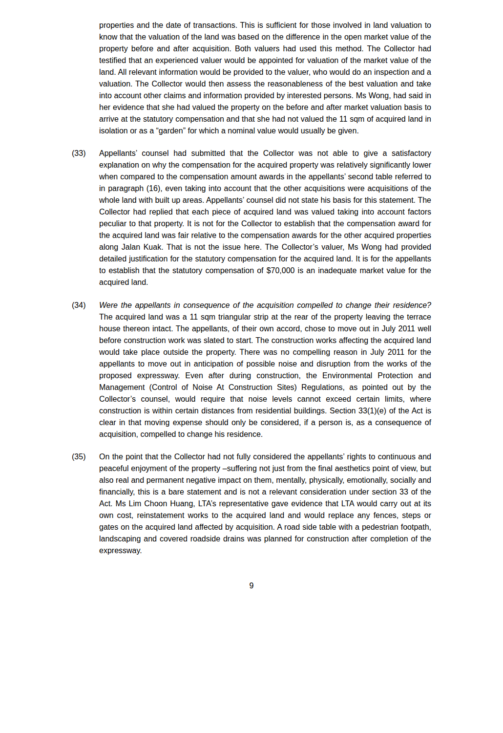properties and the date of transactions. This is sufficient for those involved in land valuation to know that the valuation of the land was based on the difference in the open market value of the property before and after acquisition. Both valuers had used this method. The Collector had testified that an experienced valuer would be appointed for valuation of the market value of the land. All relevant information would be provided to the valuer, who would do an inspection and a valuation. The Collector would then assess the reasonableness of the best valuation and take into account other claims and information provided by interested persons. Ms Wong, had said in her evidence that she had valued the property on the before and after market valuation basis to arrive at the statutory compensation and that she had not valued the 11 sqm of acquired land in isolation or as a “garden” for which a nominal value would usually be given.
(33) Appellants’ counsel had submitted that the Collector was not able to give a satisfactory explanation on why the compensation for the acquired property was relatively significantly lower when compared to the compensation amount awards in the appellants’ second table referred to in paragraph (16), even taking into account that the other acquisitions were acquisitions of the whole land with built up areas. Appellants’ counsel did not state his basis for this statement. The Collector had replied that each piece of acquired land was valued taking into account factors peculiar to that property. It is not for the Collector to establish that the compensation award for the acquired land was fair relative to the compensation awards for the other acquired properties along Jalan Kuak. That is not the issue here. The Collector’s valuer, Ms Wong had provided detailed justification for the statutory compensation for the acquired land. It is for the appellants to establish that the statutory compensation of $70,000 is an inadequate market value for the acquired land.
(34) Were the appellants in consequence of the acquisition compelled to change their residence? The acquired land was a 11 sqm triangular strip at the rear of the property leaving the terrace house thereon intact. The appellants, of their own accord, chose to move out in July 2011 well before construction work was slated to start. The construction works affecting the acquired land would take place outside the property. There was no compelling reason in July 2011 for the appellants to move out in anticipation of possible noise and disruption from the works of the proposed expressway. Even after during construction, the Environmental Protection and Management (Control of Noise At Construction Sites) Regulations, as pointed out by the Collector’s counsel, would require that noise levels cannot exceed certain limits, where construction is within certain distances from residential buildings. Section 33(1)(e) of the Act is clear in that moving expense should only be considered, if a person is, as a consequence of acquisition, compelled to change his residence.
(35) On the point that the Collector had not fully considered the appellants’ rights to continuous and peaceful enjoyment of the property –suffering not just from the final aesthetics point of view, but also real and permanent negative impact on them, mentally, physically, emotionally, socially and financially, this is a bare statement and is not a relevant consideration under section 33 of the Act. Ms Lim Choon Huang, LTA’s representative gave evidence that LTA would carry out at its own cost, reinstatement works to the acquired land and would replace any fences, steps or gates on the acquired land affected by acquisition. A road side table with a pedestrian footpath, landscaping and covered roadside drains was planned for construction after completion of the expressway.
9